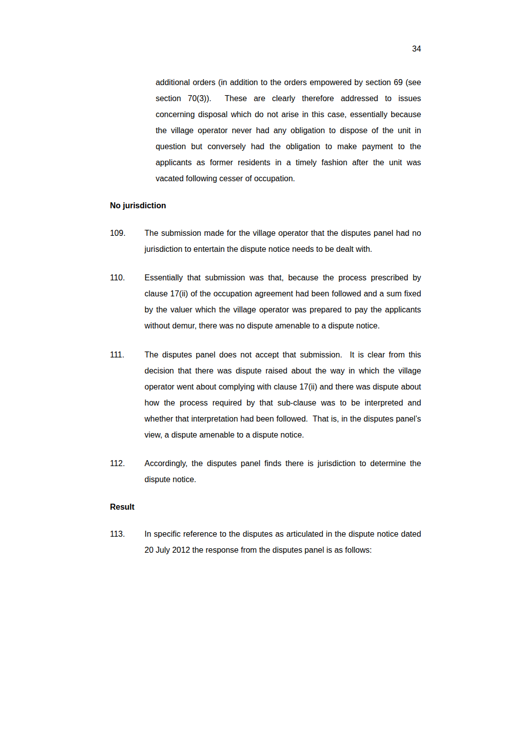34
additional orders (in addition to the orders empowered by section 69 (see section 70(3)). These are clearly therefore addressed to issues concerning disposal which do not arise in this case, essentially because the village operator never had any obligation to dispose of the unit in question but conversely had the obligation to make payment to the applicants as former residents in a timely fashion after the unit was vacated following cesser of occupation.
No jurisdiction
109.
The submission made for the village operator that the disputes panel had no jurisdiction to entertain the dispute notice needs to be dealt with.
110.
Essentially that submission was that, because the process prescribed by clause 17(ii) of the occupation agreement had been followed and a sum fixed by the valuer which the village operator was prepared to pay the applicants without demur, there was no dispute amenable to a dispute notice.
111.
The disputes panel does not accept that submission. It is clear from this decision that there was dispute raised about the way in which the village operator went about complying with clause 17(ii) and there was dispute about how the process required by that sub-clause was to be interpreted and whether that interpretation had been followed. That is, in the disputes panel’s view, a dispute amenable to a dispute notice.
112.
Accordingly, the disputes panel finds there is jurisdiction to determine the dispute notice.
Result
113.
In specific reference to the disputes as articulated in the dispute notice dated 20 July 2012 the response from the disputes panel is as follows: